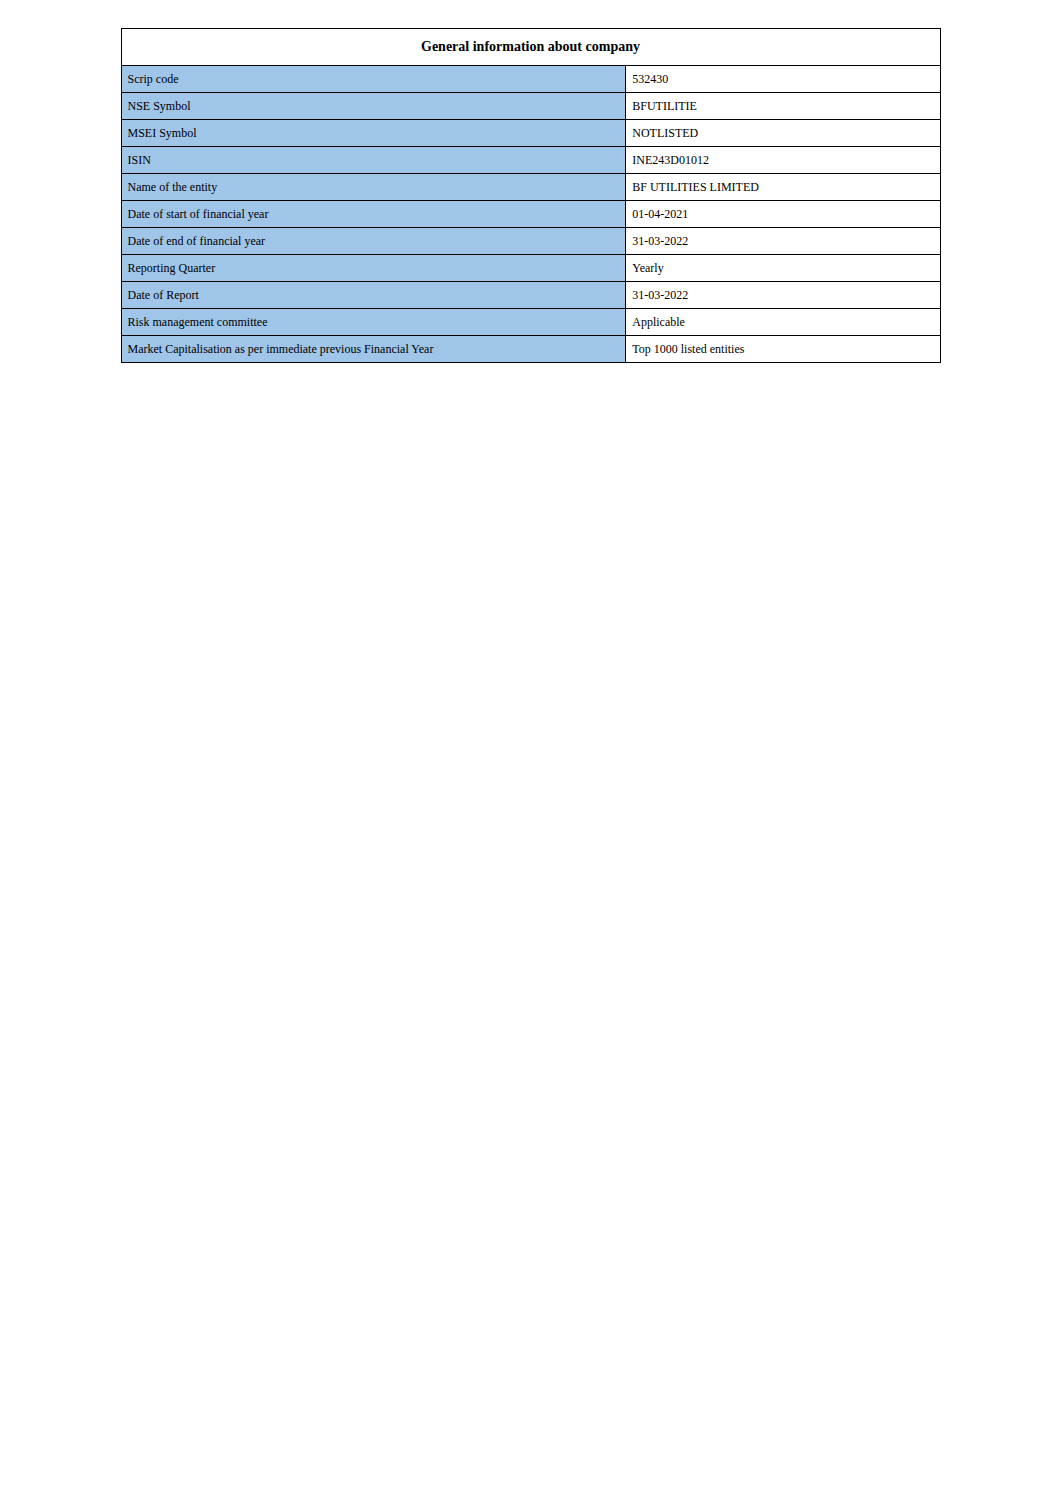General information about company
| Scrip code | 532430 |
| NSE Symbol | BFUTILITIE |
| MSEI Symbol | NOTLISTED |
| ISIN | INE243D01012 |
| Name of the entity | BF UTILITIES LIMITED |
| Date of start of financial year | 01-04-2021 |
| Date of end of financial year | 31-03-2022 |
| Reporting Quarter | Yearly |
| Date of Report | 31-03-2022 |
| Risk management committee | Applicable |
| Market Capitalisation as per immediate previous Financial Year | Top 1000 listed entities |